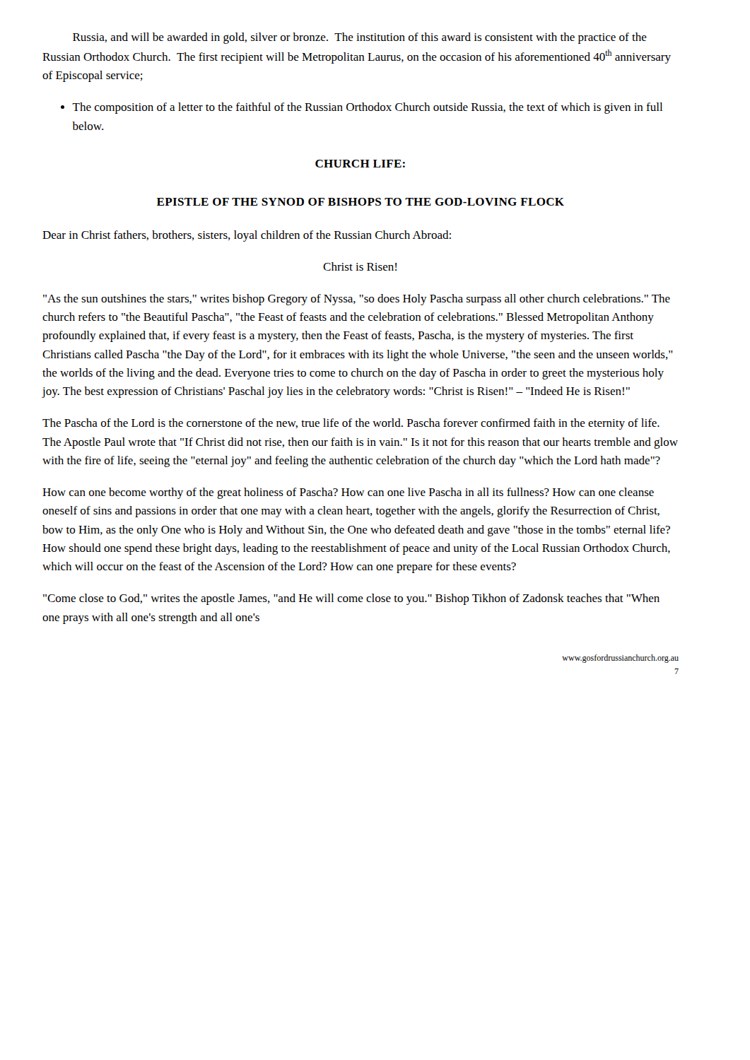Russia, and will be awarded in gold, silver or bronze. The institution of this award is consistent with the practice of the Russian Orthodox Church. The first recipient will be Metropolitan Laurus, on the occasion of his aforementioned 40th anniversary of Episcopal service;
The composition of a letter to the faithful of the Russian Orthodox Church outside Russia, the text of which is given in full below.
CHURCH LIFE:
EPISTLE OF THE SYNOD OF BISHOPS TO THE GOD-LOVING FLOCK
Dear in Christ fathers, brothers, sisters, loyal children of the Russian Church Abroad:
Christ is Risen!
"As the sun outshines the stars," writes bishop Gregory of Nyssa, "so does Holy Pascha surpass all other church celebrations." The church refers to "the Beautiful Pascha", "the Feast of feasts and the celebration of celebrations." Blessed Metropolitan Anthony profoundly explained that, if every feast is a mystery, then the Feast of feasts, Pascha, is the mystery of mysteries. The first Christians called Pascha "the Day of the Lord", for it embraces with its light the whole Universe, "the seen and the unseen worlds," the worlds of the living and the dead. Everyone tries to come to church on the day of Pascha in order to greet the mysterious holy joy. The best expression of Christians' Paschal joy lies in the celebratory words: "Christ is Risen!" – "Indeed He is Risen!"
The Pascha of the Lord is the cornerstone of the new, true life of the world. Pascha forever confirmed faith in the eternity of life. The Apostle Paul wrote that "If Christ did not rise, then our faith is in vain." Is it not for this reason that our hearts tremble and glow with the fire of life, seeing the "eternal joy" and feeling the authentic celebration of the church day "which the Lord hath made"?
How can one become worthy of the great holiness of Pascha? How can one live Pascha in all its fullness? How can one cleanse oneself of sins and passions in order that one may with a clean heart, together with the angels, glorify the Resurrection of Christ, bow to Him, as the only One who is Holy and Without Sin, the One who defeated death and gave "those in the tombs" eternal life? How should one spend these bright days, leading to the reestablishment of peace and unity of the Local Russian Orthodox Church, which will occur on the feast of the Ascension of the Lord? How can one prepare for these events?
"Come close to God," writes the apostle James, "and He will come close to you." Bishop Tikhon of Zadonsk teaches that "When one prays with all one's strength and all one's
www.gosfordrussianchurch.org.au 7